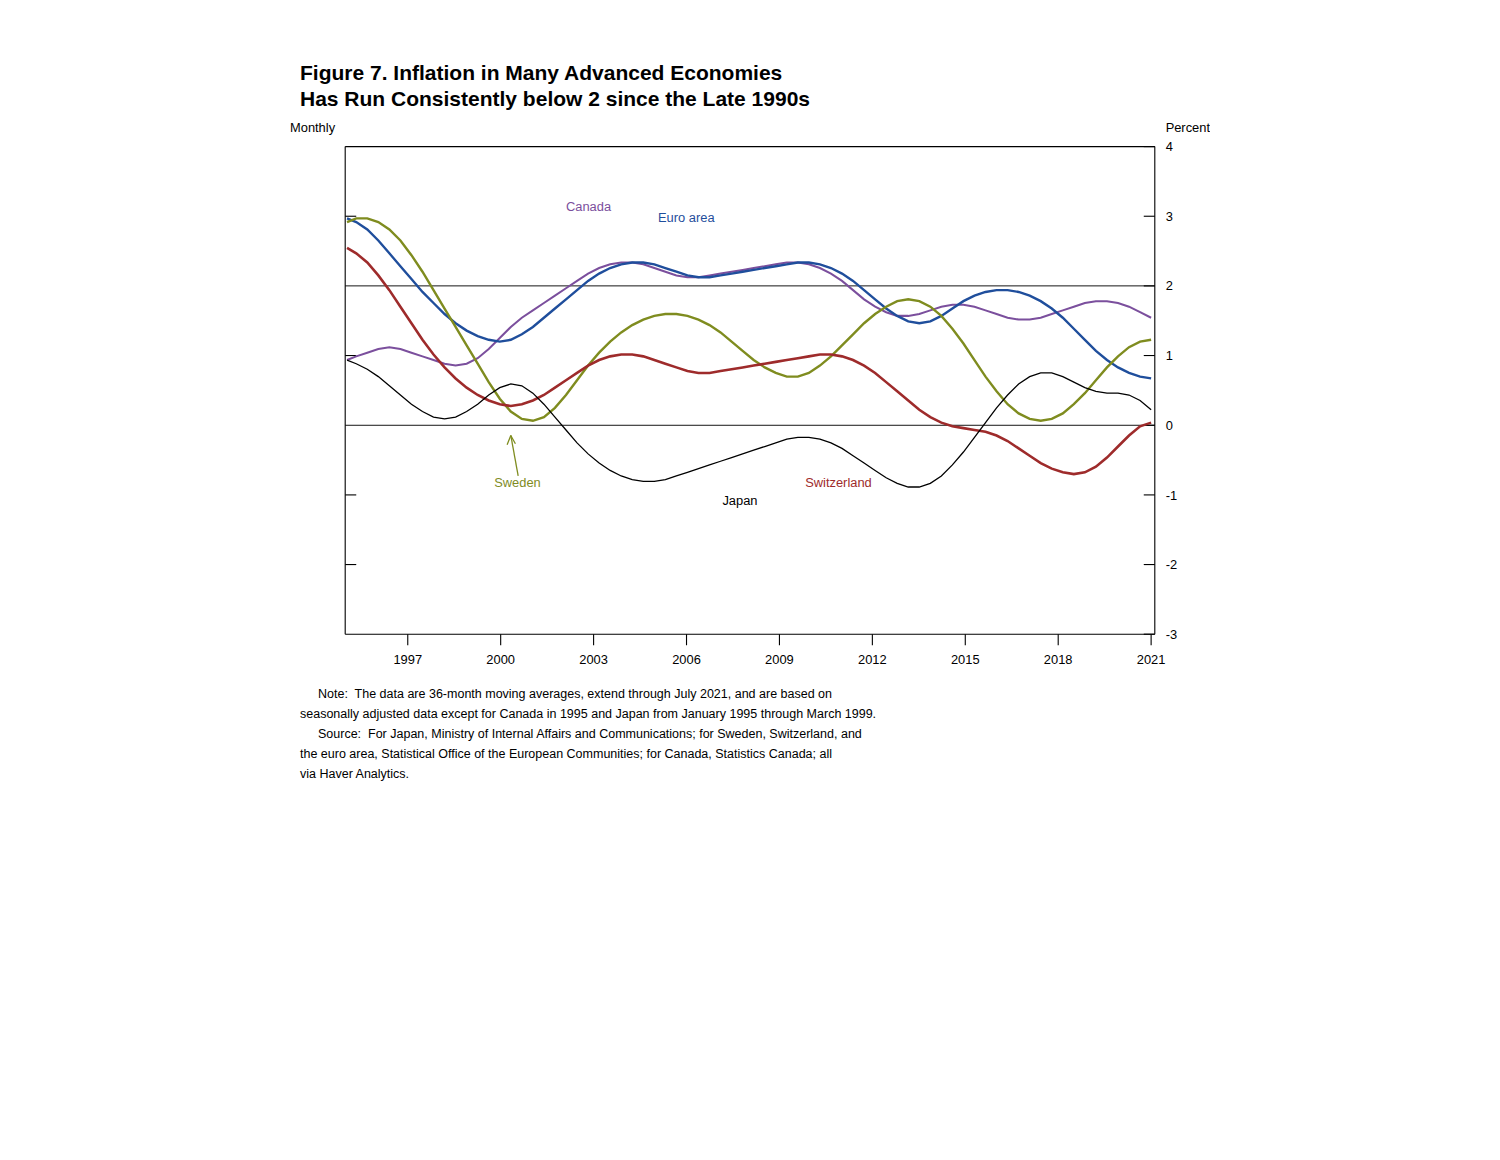Figure 7. Inflation in Many Advanced Economies
Has Run Consistently below 2 since the Late 1990s
Inflation in many advanced economies has run consistently below 2 percent since the late 1990s Line chart of 36-month moving average monthly inflation from 1995 through July 2021 for Canada, the euro area, Sweden, Switzerland, and Japan. Values range from about minus 1 to 3 percent, mostly below 2 percent. Monthly Percent 4 3 2 1 0 -1 -2 -3 1997 2000 2003 2006 2009 2012 2015 2018 2021 Canada Euro area Sweden Switzerland Japan
Note: The data are 36-month moving averages, extend through July 2021, and are based on
seasonally adjusted data except for Canada in 1995 and Japan from January 1995 through March 1999.
Source: For Japan, Ministry of Internal Affairs and Communications; for Sweden, Switzerland, and
the euro area, Statistical Office of the European Communities; for Canada, Statistics Canada; all
via Haver Analytics.